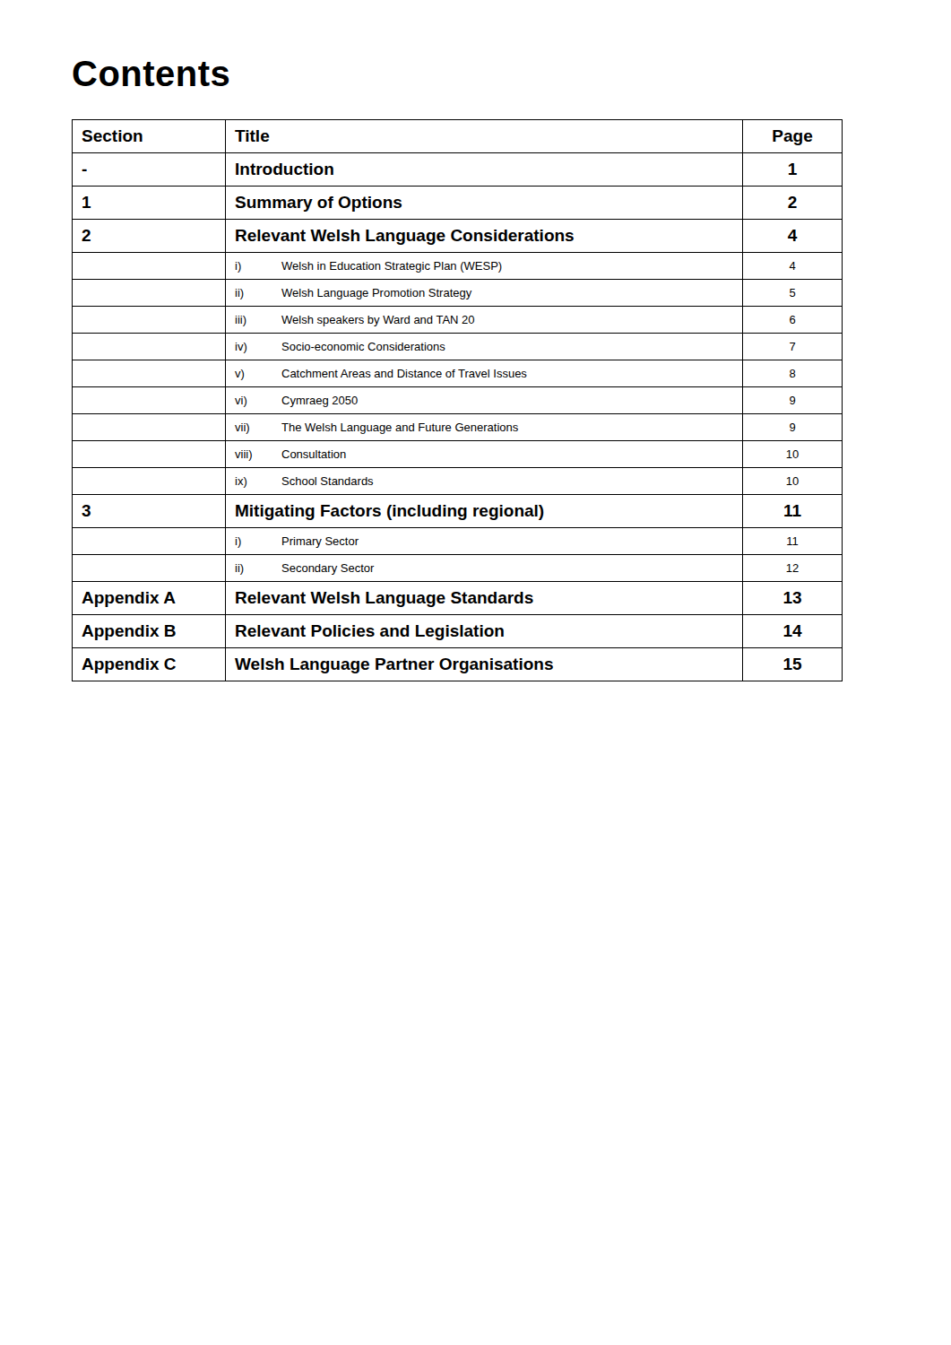Contents
| Section | Title | Page |
| --- | --- | --- |
| - | Introduction | 1 |
| 1 | Summary of Options | 2 |
| 2 | Relevant Welsh Language Considerations | 4 |
| | i) Welsh in Education Strategic Plan (WESP) | 4 |
| | ii) Welsh Language Promotion Strategy | 5 |
| | iii) Welsh speakers by Ward and TAN 20 | 6 |
| | iv) Socio-economic Considerations | 7 |
| | v) Catchment Areas and Distance of Travel Issues | 8 |
| | vi) Cymraeg 2050 | 9 |
| | vii) The Welsh Language and Future Generations | 9 |
| | viii) Consultation | 10 |
| | ix) School Standards | 10 |
| 3 | Mitigating Factors (including regional) | 11 |
| | i) Primary Sector | 11 |
| | ii) Secondary Sector | 12 |
| Appendix A | Relevant Welsh Language Standards | 13 |
| Appendix B | Relevant Policies and Legislation | 14 |
| Appendix C | Welsh Language Partner Organisations | 15 |